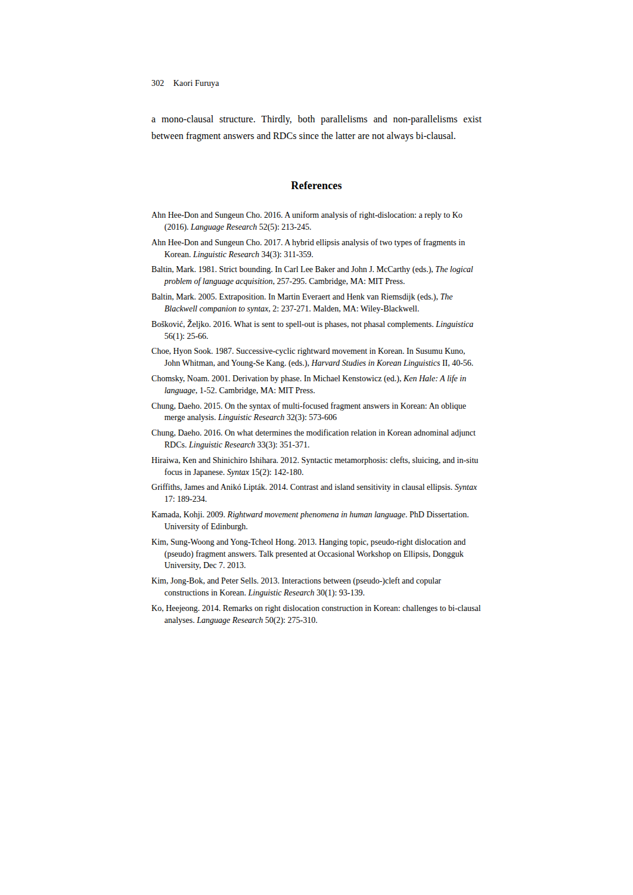302 Kaori Furuya
a mono-clausal structure. Thirdly, both parallelisms and non-parallelisms exist between fragment answers and RDCs since the latter are not always bi-clausal.
References
Ahn Hee-Don and Sungeun Cho. 2016. A uniform analysis of right-dislocation: a reply to Ko (2016). Language Research 52(5): 213-245.
Ahn Hee-Don and Sungeun Cho. 2017. A hybrid ellipsis analysis of two types of fragments in Korean. Linguistic Research 34(3): 311-359.
Baltin, Mark. 1981. Strict bounding. In Carl Lee Baker and John J. McCarthy (eds.), The logical problem of language acquisition, 257-295. Cambridge, MA: MIT Press.
Baltin, Mark. 2005. Extraposition. In Martin Everaert and Henk van Riemsdijk (eds.), The Blackwell companion to syntax, 2: 237-271. Malden, MA: Wiley-Blackwell.
Bošković, Željko. 2016. What is sent to spell-out is phases, not phasal complements. Linguistica 56(1): 25-66.
Choe, Hyon Sook. 1987. Successive-cyclic rightward movement in Korean. In Susumu Kuno, John Whitman, and Young-Se Kang. (eds.), Harvard Studies in Korean Linguistics II, 40-56.
Chomsky, Noam. 2001. Derivation by phase. In Michael Kenstowicz (ed.), Ken Hale: A life in language, 1-52. Cambridge, MA: MIT Press.
Chung, Daeho. 2015. On the syntax of multi-focused fragment answers in Korean: An oblique merge analysis. Linguistic Research 32(3): 573-606
Chung, Daeho. 2016. On what determines the modification relation in Korean adnominal adjunct RDCs. Linguistic Research 33(3): 351-371.
Hiraiwa, Ken and Shinichiro Ishihara. 2012. Syntactic metamorphosis: clefts, sluicing, and in-situ focus in Japanese. Syntax 15(2): 142-180.
Griffiths, James and Anikó Lipták. 2014. Contrast and island sensitivity in clausal ellipsis. Syntax 17: 189-234.
Kamada, Kohji. 2009. Rightward movement phenomena in human language. PhD Dissertation. University of Edinburgh.
Kim, Sung-Woong and Yong-Tcheol Hong. 2013. Hanging topic, pseudo-right dislocation and (pseudo) fragment answers. Talk presented at Occasional Workshop on Ellipsis, Dongguk University, Dec 7. 2013.
Kim, Jong-Bok, and Peter Sells. 2013. Interactions between (pseudo-)cleft and copular constructions in Korean. Linguistic Research 30(1): 93-139.
Ko, Heejeong. 2014. Remarks on right dislocation construction in Korean: challenges to bi-clausal analyses. Language Research 50(2): 275-310.